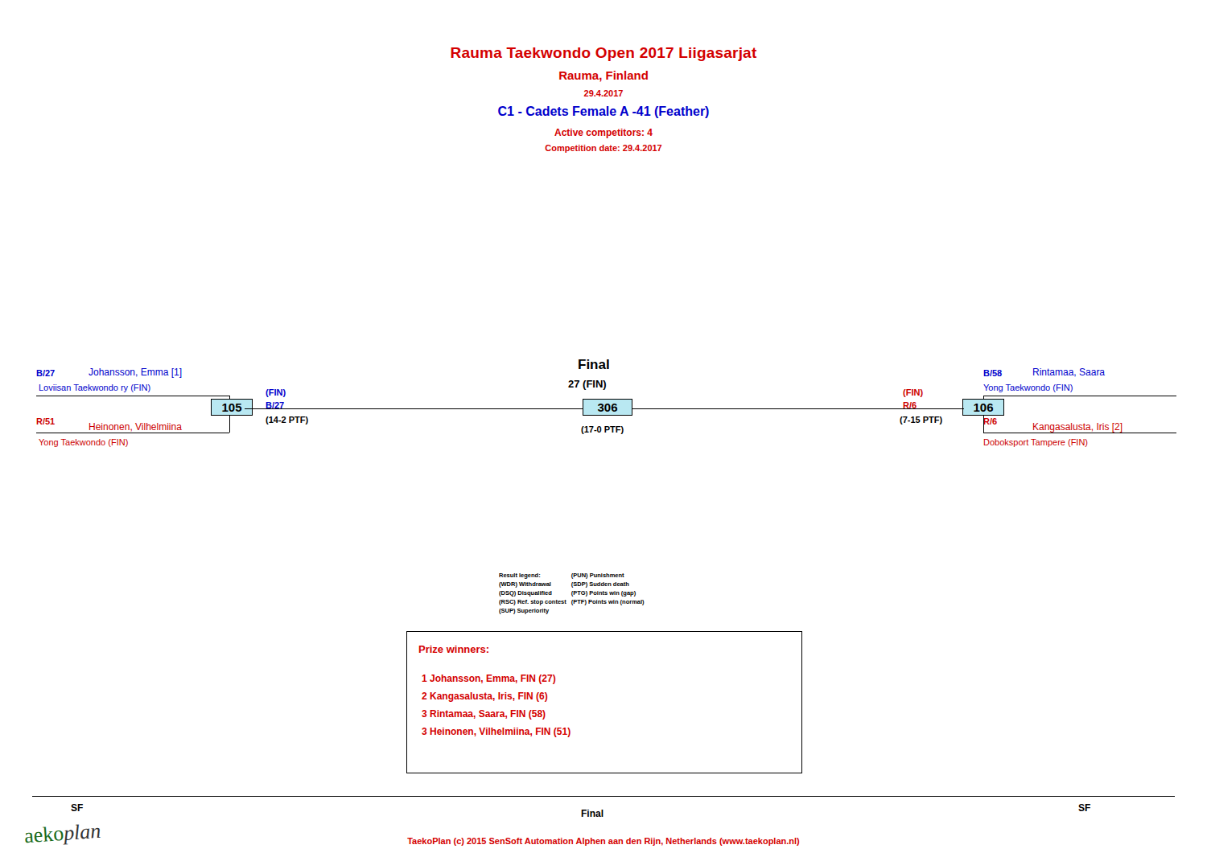Rauma Taekwondo Open 2017 Liigasarjat
Rauma, Finland
29.4.2017
C1 - Cadets Female A -41 (Feather)
Active competitors: 4
Competition date: 29.4.2017
B/27
Johansson, Emma [1]
Loviisan Taekwondo ry (FIN)
R/51
Heinonen, Vilhelmiina
Yong Taekwondo (FIN)
105
(FIN)
B/27
(14-2 PTF)
B/58
Rintamaa, Saara
Yong Taekwondo (FIN)
R/6
Kangasalusta, Iris [2]
Doboksport Tampere (FIN)
106
(FIN)
R/6
(7-15 PTF)
Final
27 (FIN)
306
(17-0 PTF)
| Result legend: | (PUN) Punishment |
| (WDR) Withdrawal | (SDP) Sudden death |
| (DSQ) Disqualified | (PTG) Points win (gap) |
| (RSC) Ref. stop contest | (PTF) Points win (normal) |
| (SUP) Superiority | |
Prize winners:
1 Johansson, Emma, FIN (27)
2 Kangasalusta, Iris, FIN (6)
3 Rintamaa, Saara, FIN (58)
3 Heinonen, Vilhelmiina, FIN (51)
SF
SF
Final
aekoplan
TaekoPlan (c) 2015 SenSoft Automation Alphen aan den Rijn, Netherlands (www.taekoplan.nl)